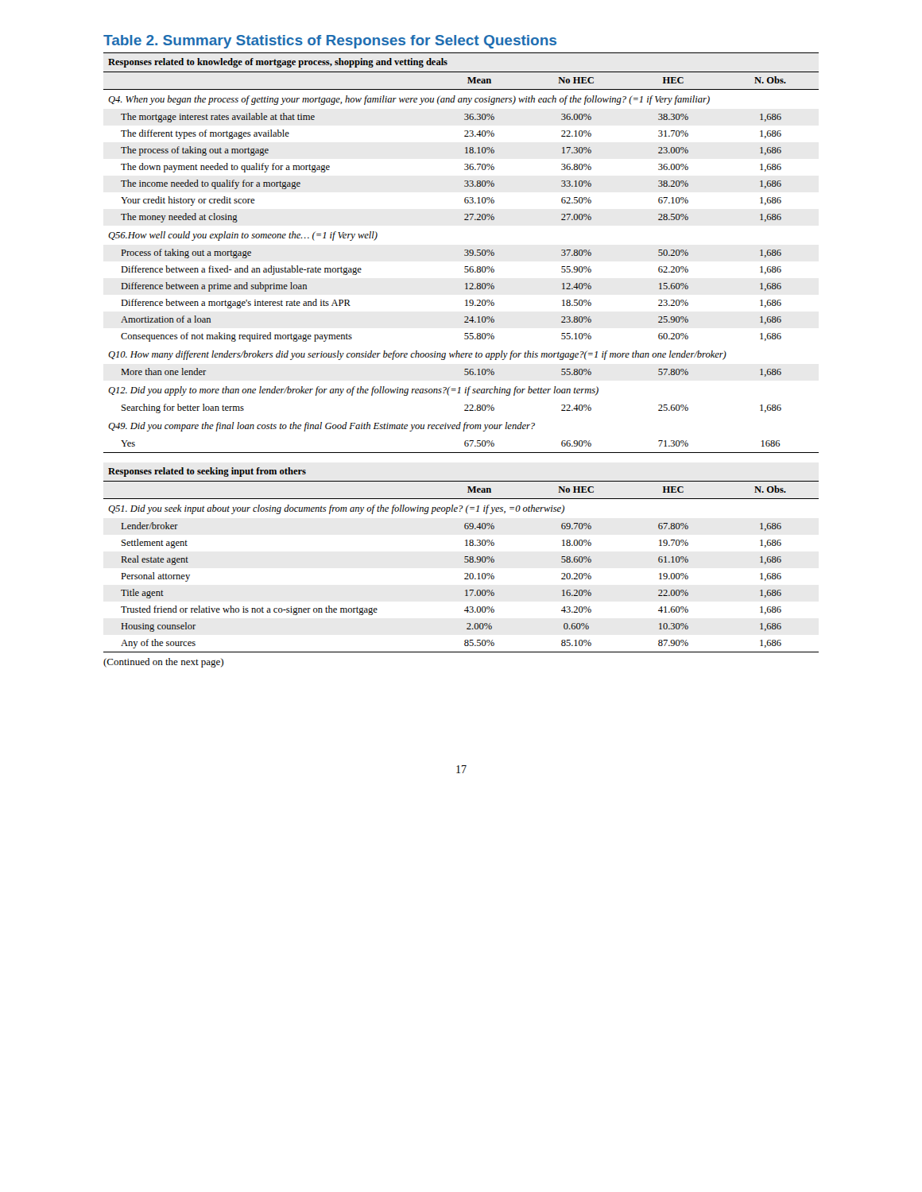Table 2. Summary Statistics of Responses for Select Questions
| Responses related to knowledge of mortgage process, shopping and vetting deals |
| | Mean | No HEC | HEC | N. Obs. |
| Q4. When you began the process of getting your mortgage, how familiar were you (and any cosigners) with each of the following? (=1 if Very familiar) |
| The mortgage interest rates available at that time | 36.30% | 36.00% | 38.30% | 1,686 |
| The different types of mortgages available | 23.40% | 22.10% | 31.70% | 1,686 |
| The process of taking out a mortgage | 18.10% | 17.30% | 23.00% | 1,686 |
| The down payment needed to qualify for a mortgage | 36.70% | 36.80% | 36.00% | 1,686 |
| The income needed to qualify for a mortgage | 33.80% | 33.10% | 38.20% | 1,686 |
| Your credit history or credit score | 63.10% | 62.50% | 67.10% | 1,686 |
| The money needed at closing | 27.20% | 27.00% | 28.50% | 1,686 |
| Q56.How well could you explain to someone the… (=1 if Very well) |
| Process of taking out a mortgage | 39.50% | 37.80% | 50.20% | 1,686 |
| Difference between a fixed- and an adjustable-rate mortgage | 56.80% | 55.90% | 62.20% | 1,686 |
| Difference between a prime and subprime loan | 12.80% | 12.40% | 15.60% | 1,686 |
| Difference between a mortgage's interest rate and its APR | 19.20% | 18.50% | 23.20% | 1,686 |
| Amortization of a loan | 24.10% | 23.80% | 25.90% | 1,686 |
| Consequences of not making required mortgage payments | 55.80% | 55.10% | 60.20% | 1,686 |
| Q10. How many different lenders/brokers did you seriously consider before choosing where to apply for this mortgage?(=1 if more than one lender/broker) |
| More than one lender | 56.10% | 55.80% | 57.80% | 1,686 |
| Q12. Did you apply to more than one lender/broker for any of the following reasons?(=1 if searching for better loan terms) |
| Searching for better loan terms | 22.80% | 22.40% | 25.60% | 1,686 |
| Q49. Did you compare the final loan costs to the final Good Faith Estimate you received from your lender? |
| Yes | 67.50% | 66.90% | 71.30% | 1686 |
| Responses related to seeking input from others |
| | Mean | No HEC | HEC | N. Obs. |
| Q51. Did you seek input about your closing documents from any of the following people? (=1 if yes, =0 otherwise) |
| Lender/broker | 69.40% | 69.70% | 67.80% | 1,686 |
| Settlement agent | 18.30% | 18.00% | 19.70% | 1,686 |
| Real estate agent | 58.90% | 58.60% | 61.10% | 1,686 |
| Personal attorney | 20.10% | 20.20% | 19.00% | 1,686 |
| Title agent | 17.00% | 16.20% | 22.00% | 1,686 |
| Trusted friend or relative who is not a co-signer on the mortgage | 43.00% | 43.20% | 41.60% | 1,686 |
| Housing counselor | 2.00% | 0.60% | 10.30% | 1,686 |
| Any of the sources | 85.50% | 85.10% | 87.90% | 1,686 |
(Continued on the next page)
17